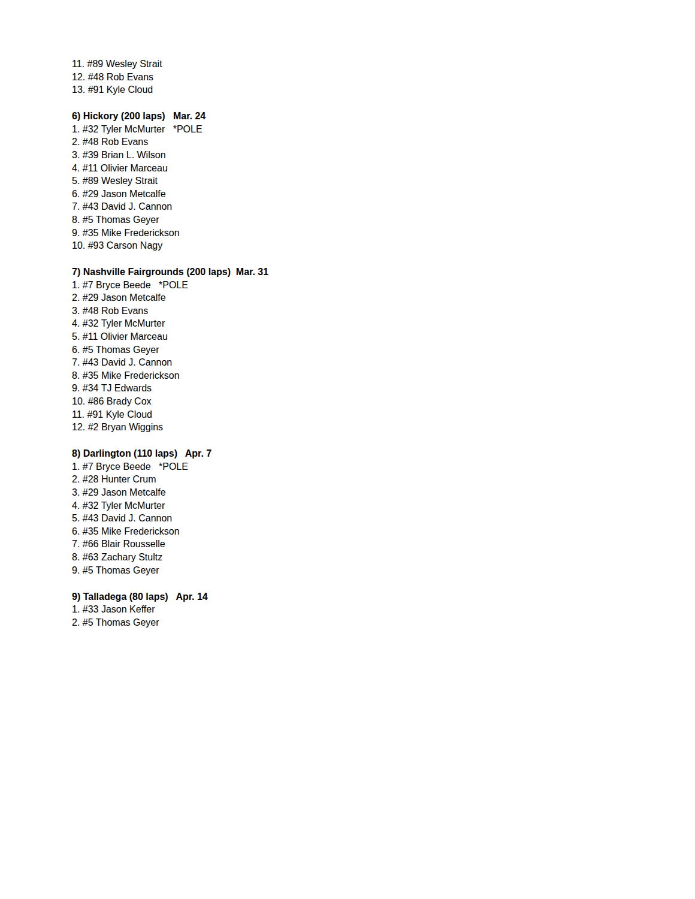11. #89 Wesley Strait
12. #48 Rob Evans
13. #91 Kyle Cloud
6) Hickory (200 laps) Mar. 24
1. #32 Tyler McMurter *POLE
2. #48 Rob Evans
3. #39 Brian L. Wilson
4. #11 Olivier Marceau
5. #89 Wesley Strait
6. #29 Jason Metcalfe
7. #43 David J. Cannon
8. #5 Thomas Geyer
9. #35 Mike Frederickson
10. #93 Carson Nagy
7) Nashville Fairgrounds (200 laps) Mar. 31
1. #7 Bryce Beede *POLE
2. #29 Jason Metcalfe
3. #48 Rob Evans
4. #32 Tyler McMurter
5. #11 Olivier Marceau
6. #5 Thomas Geyer
7. #43 David J. Cannon
8. #35 Mike Frederickson
9. #34 TJ Edwards
10. #86 Brady Cox
11. #91 Kyle Cloud
12. #2 Bryan Wiggins
8) Darlington (110 laps) Apr. 7
1. #7 Bryce Beede *POLE
2. #28 Hunter Crum
3. #29 Jason Metcalfe
4. #32 Tyler McMurter
5. #43 David J. Cannon
6. #35 Mike Frederickson
7. #66 Blair Rousselle
8. #63 Zachary Stultz
9. #5 Thomas Geyer
9) Talladega (80 laps) Apr. 14
1. #33 Jason Keffer
2. #5 Thomas Geyer